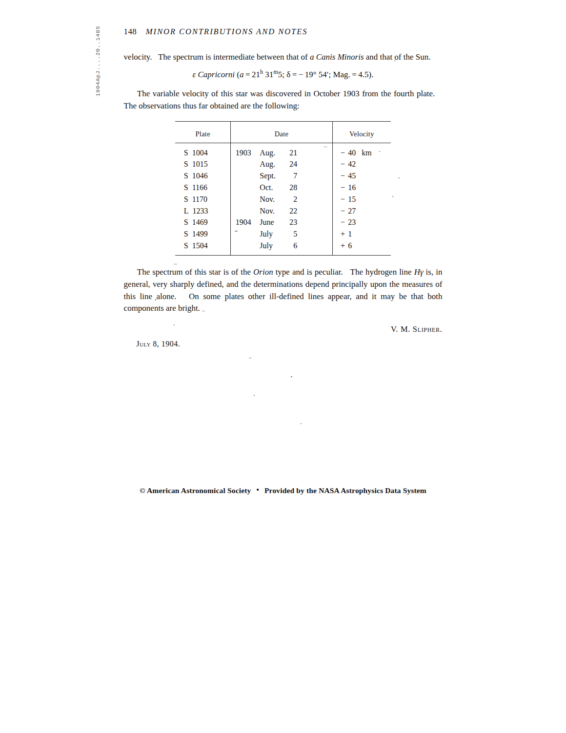1904ApJ....20..148S
148 MINOR CONTRIBUTIONS AND NOTES
velocity. The spectrum is intermediate between that of a Canis Minoris and that of the Sun.
ε Capricorni (a = 21h 31m5; δ = − 19° 54′; Mag. = 4.5).
The variable velocity of this star was discovered in October 1903 from the fourth plate. The observations thus far obtained are the following:
| Plate | Date | Velocity |
| --- | --- | --- |
| S 1004 | 1903 Aug. 21 | − 40 km |
| S 1015 | Aug. 24 | − 42 |
| S 1046 | Sept. 7 | − 45 |
| S 1166 | Oct. 28 | − 16 |
| S 1170 | Nov. 2 | − 15 |
| L 1233 | Nov. 22 | − 27 |
| S 1469 | 1904 June 23 | − 23 |
| S 1499 | July 5 | + 1 |
| S 1504 | July 6 | + 6 |
The spectrum of this star is of the Orion type and is peculiar. The hydrogen line Hγ is, in general, very sharply defined, and the determinations depend principally upon the measures of this line alone. On some plates other ill-defined lines appear, and it may be that both components are bright.
V. M. Slipher.
July 8, 1904.
© American Astronomical Society • Provided by the NASA Astrophysics Data System